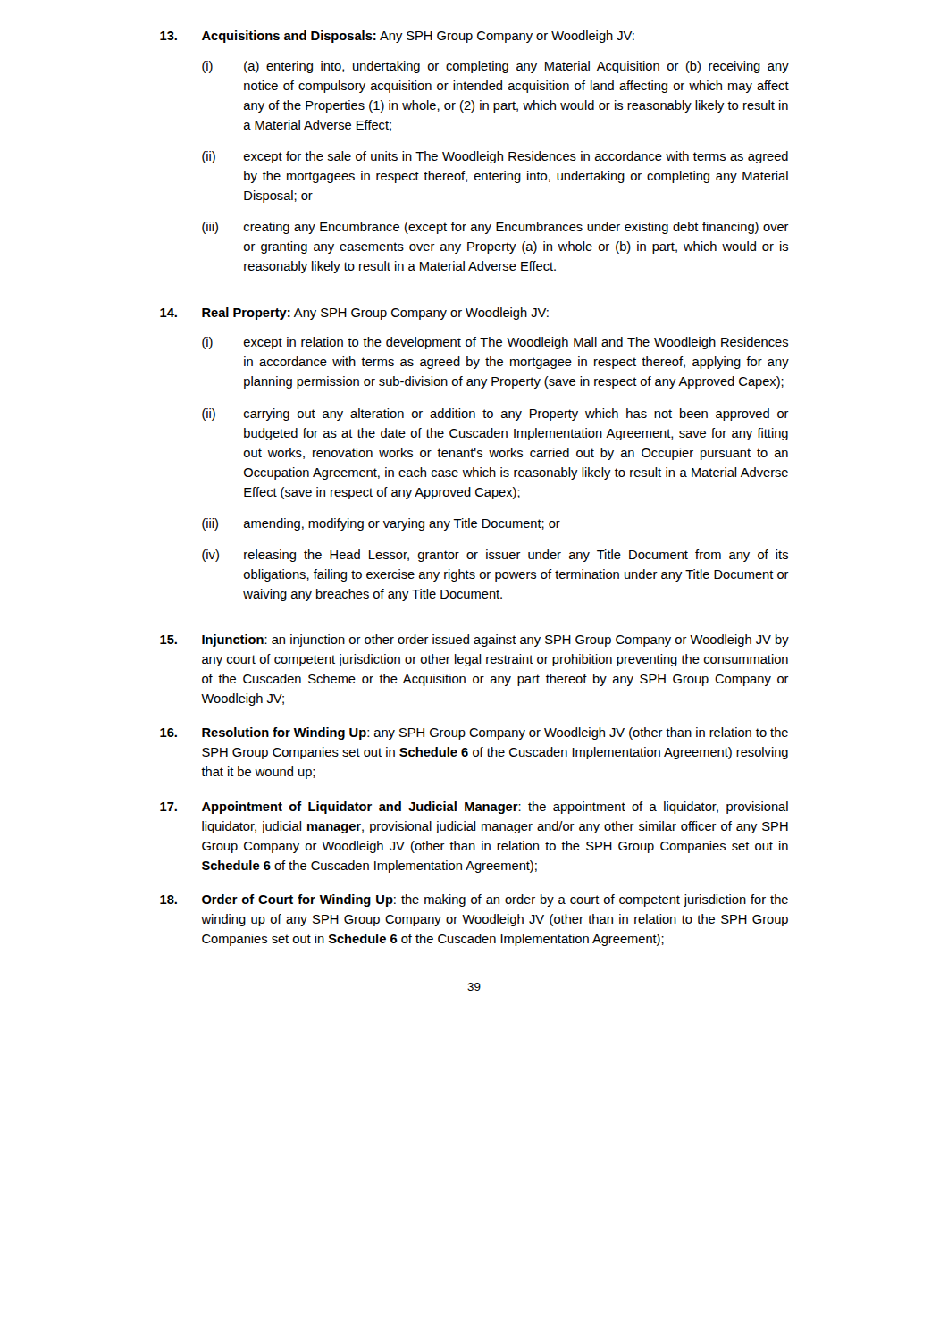13.
Acquisitions and Disposals: Any SPH Group Company or Woodleigh JV:
(i)
(a) entering into, undertaking or completing any Material Acquisition or (b) receiving any notice of compulsory acquisition or intended acquisition of land affecting or which may affect any of the Properties (1) in whole, or (2) in part, which would or is reasonably likely to result in a Material Adverse Effect;
(ii)
except for the sale of units in The Woodleigh Residences in accordance with terms as agreed by the mortgagees in respect thereof, entering into, undertaking or completing any Material Disposal; or
(iii)
creating any Encumbrance (except for any Encumbrances under existing debt financing) over or granting any easements over any Property (a) in whole or (b) in part, which would or is reasonably likely to result in a Material Adverse Effect.
14.
Real Property: Any SPH Group Company or Woodleigh JV:
(i)
except in relation to the development of The Woodleigh Mall and The Woodleigh Residences in accordance with terms as agreed by the mortgagee in respect thereof, applying for any planning permission or sub-division of any Property (save in respect of any Approved Capex);
(ii)
carrying out any alteration or addition to any Property which has not been approved or budgeted for as at the date of the Cuscaden Implementation Agreement, save for any fitting out works, renovation works or tenant's works carried out by an Occupier pursuant to an Occupation Agreement, in each case which is reasonably likely to result in a Material Adverse Effect (save in respect of any Approved Capex);
(iii)
amending, modifying or varying any Title Document; or
(iv)
releasing the Head Lessor, grantor or issuer under any Title Document from any of its obligations, failing to exercise any rights or powers of termination under any Title Document or waiving any breaches of any Title Document.
15.
Injunction: an injunction or other order issued against any SPH Group Company or Woodleigh JV by any court of competent jurisdiction or other legal restraint or prohibition preventing the consummation of the Cuscaden Scheme or the Acquisition or any part thereof by any SPH Group Company or Woodleigh JV;
16.
Resolution for Winding Up: any SPH Group Company or Woodleigh JV (other than in relation to the SPH Group Companies set out in Schedule 6 of the Cuscaden Implementation Agreement) resolving that it be wound up;
17.
Appointment of Liquidator and Judicial Manager: the appointment of a liquidator, provisional liquidator, judicial manager, provisional judicial manager and/or any other similar officer of any SPH Group Company or Woodleigh JV (other than in relation to the SPH Group Companies set out in Schedule 6 of the Cuscaden Implementation Agreement);
18.
Order of Court for Winding Up: the making of an order by a court of competent jurisdiction for the winding up of any SPH Group Company or Woodleigh JV (other than in relation to the SPH Group Companies set out in Schedule 6 of the Cuscaden Implementation Agreement);
39